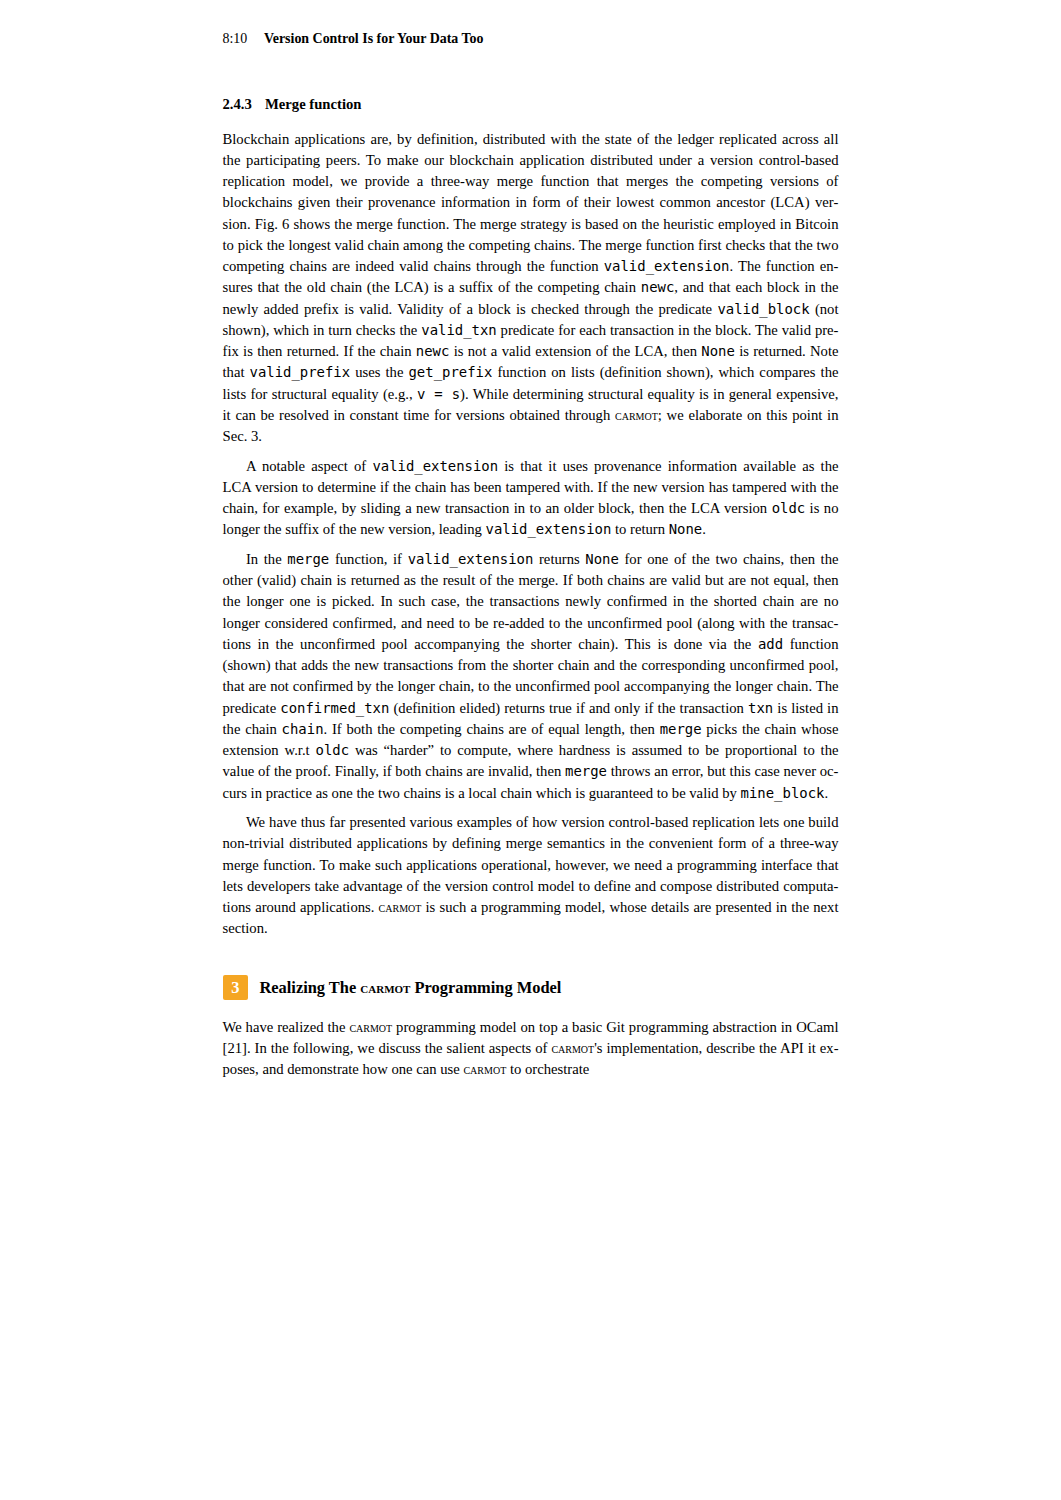8:10 Version Control Is for Your Data Too
2.4.3 Merge function
Blockchain applications are, by definition, distributed with the state of the ledger replicated across all the participating peers. To make our blockchain application distributed under a version control-based replication model, we provide a three-way merge function that merges the competing versions of blockchains given their provenance information in form of their lowest common ancestor (LCA) version. Fig. 6 shows the merge function. The merge strategy is based on the heuristic employed in Bitcoin to pick the longest valid chain among the competing chains. The merge function first checks that the two competing chains are indeed valid chains through the function valid_extension. The function ensures that the old chain (the LCA) is a suffix of the competing chain newc, and that each block in the newly added prefix is valid. Validity of a block is checked through the predicate valid_block (not shown), which in turn checks the valid_txn predicate for each transaction in the block. The valid prefix is then returned. If the chain newc is not a valid extension of the LCA, then None is returned. Note that valid_prefix uses the get_prefix function on lists (definition shown), which compares the lists for structural equality (e.g., v = s). While determining structural equality is in general expensive, it can be resolved in constant time for versions obtained through carmot; we elaborate on this point in Sec. 3.
A notable aspect of valid_extension is that it uses provenance information available as the LCA version to determine if the chain has been tampered with. If the new version has tampered with the chain, for example, by sliding a new transaction in to an older block, then the LCA version oldc is no longer the suffix of the new version, leading valid_extension to return None.
In the merge function, if valid_extension returns None for one of the two chains, then the other (valid) chain is returned as the result of the merge. If both chains are valid but are not equal, then the longer one is picked. In such case, the transactions newly confirmed in the shorted chain are no longer considered confirmed, and need to be re-added to the unconfirmed pool (along with the transactions in the unconfirmed pool accompanying the shorter chain). This is done via the add function (shown) that adds the new transactions from the shorter chain and the corresponding unconfirmed pool, that are not confirmed by the longer chain, to the unconfirmed pool accompanying the longer chain. The predicate confirmed_txn (definition elided) returns true if and only if the transaction txn is listed in the chain chain. If both the competing chains are of equal length, then merge picks the chain whose extension w.r.t oldc was “harder” to compute, where hardness is assumed to be proportional to the value of the proof. Finally, if both chains are invalid, then merge throws an error, but this case never occurs in practice as one the two chains is a local chain which is guaranteed to be valid by mine_block.
We have thus far presented various examples of how version control-based replication lets one build non-trivial distributed applications by defining merge semantics in the convenient form of a three-way merge function. To make such applications operational, however, we need a programming interface that lets developers take advantage of the version control model to define and compose distributed computations around applications. carmot is such a programming model, whose details are presented in the next section.
3 Realizing The carmot Programming Model
We have realized the carmot programming model on top a basic Git programming abstraction in OCaml [21]. In the following, we discuss the salient aspects of carmot's implementation, describe the API it exposes, and demonstrate how one can use carmot to orchestrate